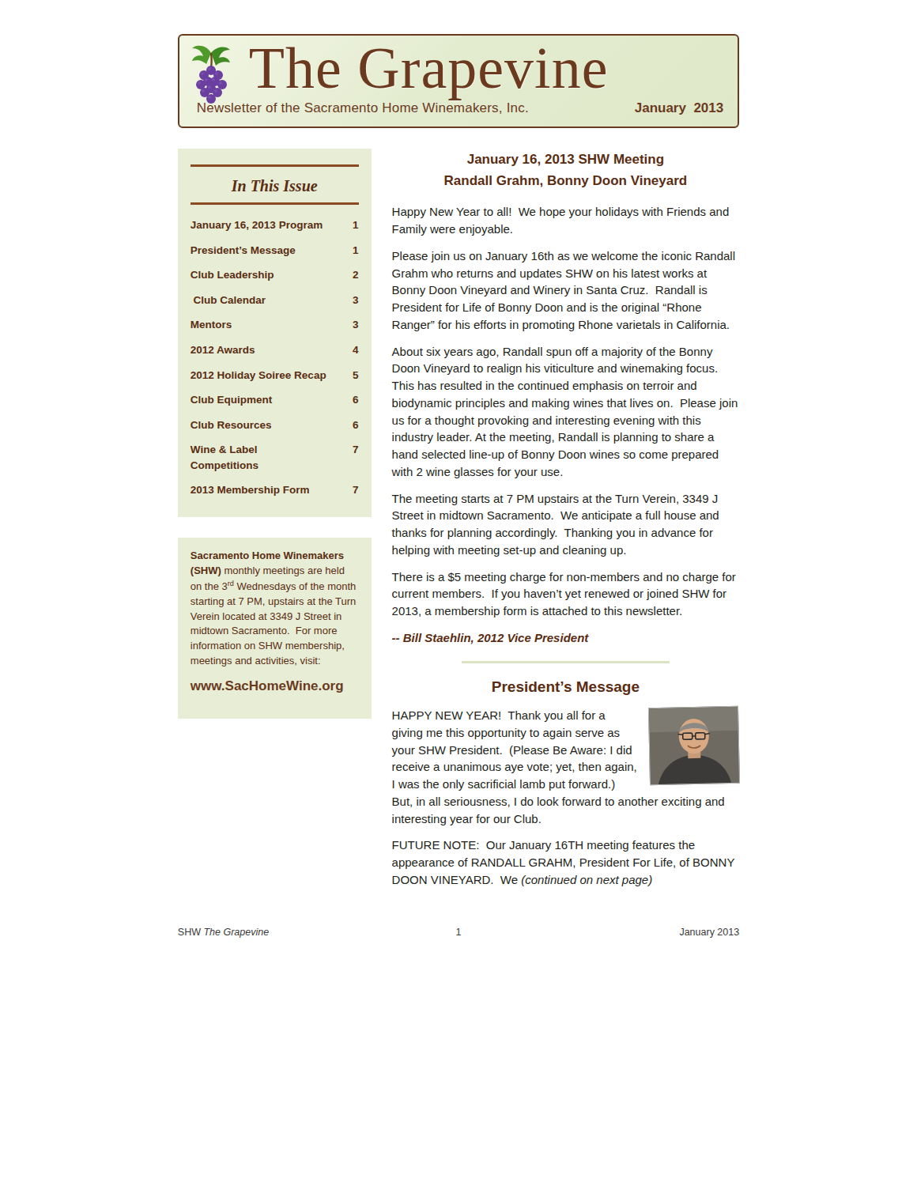The Grapevine
Newsletter of the Sacramento Home Winemakers, Inc.
January 2013
In This Issue
| January 16, 2013 Program | 1 |
| President’s Message | 1 |
| Club Leadership | 2 |
| Club Calendar | 3 |
| Mentors | 3 |
| 2012 Awards | 4 |
| 2012 Holiday Soiree Recap | 5 |
| Club Equipment | 6 |
| Club Resources | 6 |
| Wine & Label Competitions | 7 |
| 2013 Membership Form | 7 |
Sacramento Home Winemakers (SHW) monthly meetings are held on the 3rd Wednesdays of the month starting at 7 PM, upstairs at the Turn Verein located at 3349 J Street in midtown Sacramento. For more information on SHW membership, meetings and activities, visit:
www.SacHomeWine.org
January 16, 2013 SHW Meeting
Randall Grahm, Bonny Doon Vineyard
Happy New Year to all! We hope your holidays with Friends and Family were enjoyable.
Please join us on January 16th as we welcome the iconic Randall Grahm who returns and updates SHW on his latest works at Bonny Doon Vineyard and Winery in Santa Cruz. Randall is President for Life of Bonny Doon and is the original “Rhone Ranger” for his efforts in promoting Rhone varietals in California.
About six years ago, Randall spun off a majority of the Bonny Doon Vineyard to realign his viticulture and winemaking focus. This has resulted in the continued emphasis on terroir and biodynamic principles and making wines that lives on. Please join us for a thought provoking and interesting evening with this industry leader. At the meeting, Randall is planning to share a hand selected line-up of Bonny Doon wines so come prepared with 2 wine glasses for your use.
The meeting starts at 7 PM upstairs at the Turn Verein, 3349 J Street in midtown Sacramento. We anticipate a full house and thanks for planning accordingly. Thanking you in advance for helping with meeting set-up and cleaning up.
There is a $5 meeting charge for non-members and no charge for current members. If you haven’t yet renewed or joined SHW for 2013, a membership form is attached to this newsletter.
-- Bill Staehlin, 2012 Vice President
President’s Message
HAPPY NEW YEAR! Thank you all for a giving me this opportunity to again serve as your SHW President. (Please Be Aware: I did receive a unanimous aye vote; yet, then again, I was the only sacrificial lamb put forward.) But, in all seriousness, I do look forward to another exciting and interesting year for our Club.
FUTURE NOTE: Our January 16TH meeting features the appearance of RANDALL GRAHM, President For Life, of BONNY DOON VINEYARD. We (continued on next page)
SHW The Grapevine
1
January 2013